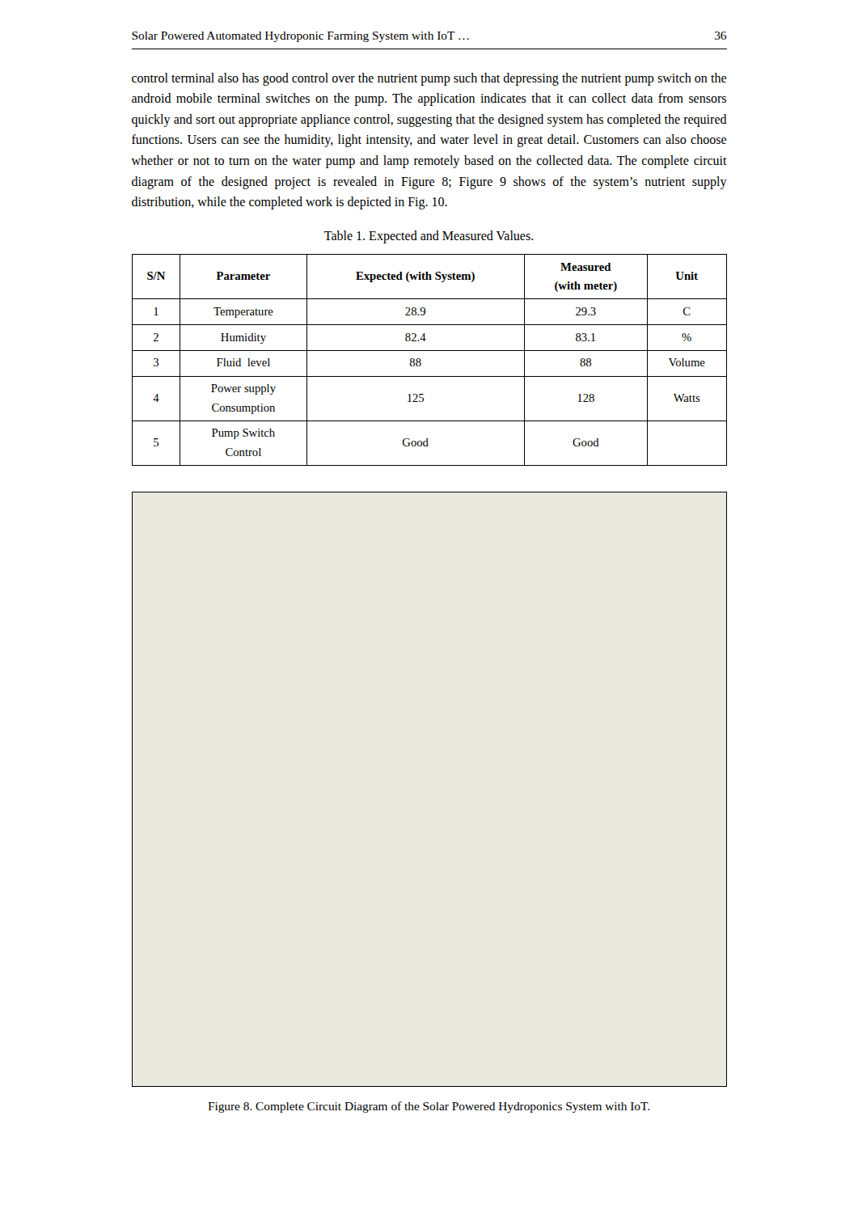Solar Powered Automated Hydroponic Farming System with IoT … 36
control terminal also has good control over the nutrient pump such that depressing the nutrient pump switch on the android mobile terminal switches on the pump. The application indicates that it can collect data from sensors quickly and sort out appropriate appliance control, suggesting that the designed system has completed the required functions. Users can see the humidity, light intensity, and water level in great detail. Customers can also choose whether or not to turn on the water pump and lamp remotely based on the collected data. The complete circuit diagram of the designed project is revealed in Figure 8; Figure 9 shows of the system’s nutrient supply distribution, while the completed work is depicted in Fig. 10.
Table 1. Expected and Measured Values.
| S/N | Parameter | Expected (with System) | Measured (with meter) | Unit |
| --- | --- | --- | --- | --- |
| 1 | Temperature | 28.9 | 29.3 | C |
| 2 | Humidity | 82.4 | 83.1 | % |
| 3 | Fluid level | 88 | 88 | Volume |
| 4 | Power supply Consumption | 125 | 128 | Watts |
| 5 | Pump Switch Control | Good | Good | |
Figure 8. Complete Circuit Diagram of the Solar Powered Hydroponics System with IoT.